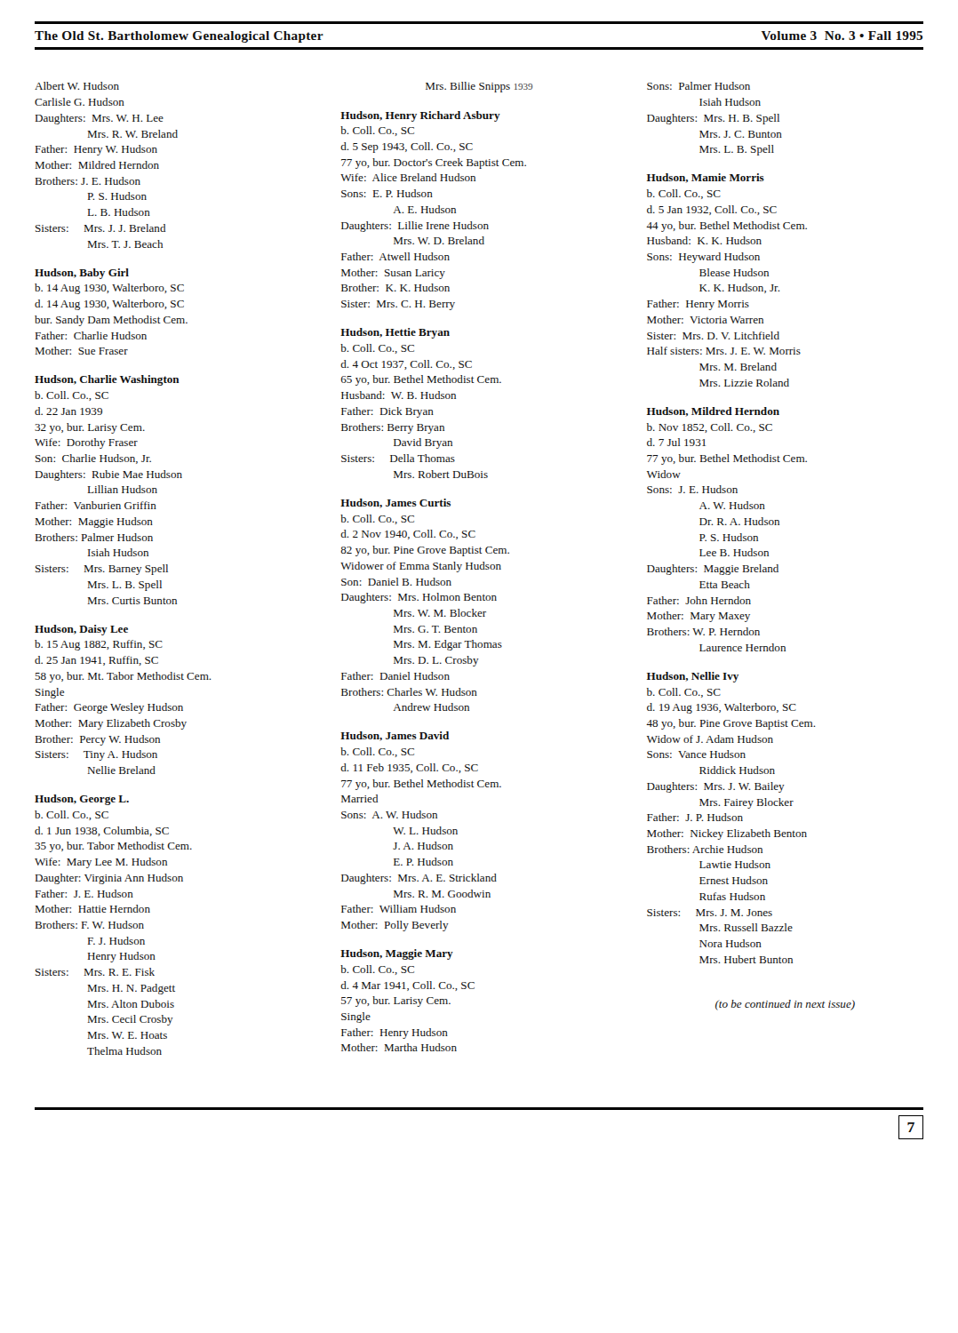The Old St. Bartholomew Genealogical Chapter
Volume 3 No. 3 • Fall 1995
Albert W. Hudson Carlisle G. Hudson Daughters: Mrs. W. H. Lee Mrs. R. W. Breland Father: Henry W. Hudson Mother: Mildred Herndon Brothers: J. E. Hudson P. S. Hudson L. B. Hudson Sisters: Mrs. J. J. Breland Mrs. T. J. Beach
Hudson, Baby Girl b. 14 Aug 1930, Walterboro, SC d. 14 Aug 1930, Walterboro, SC bur. Sandy Dam Methodist Cem. Father: Charlie Hudson Mother: Sue Fraser
Hudson, Charlie Washington b. Coll. Co., SC d. 22 Jan 1939 32 yo, bur. Larisy Cem. Wife: Dorothy Fraser Son: Charlie Hudson, Jr. Daughters: Rubie Mae Hudson Lillian Hudson Father: Vanburien Griffin Mother: Maggie Hudson Brothers: Palmer Hudson Isiah Hudson Sisters: Mrs. Barney Spell Mrs. L. B. Spell Mrs. Curtis Bunton
Hudson, Daisy Lee b. 15 Aug 1882, Ruffin, SC d. 25 Jan 1941, Ruffin, SC 58 yo, bur. Mt. Tabor Methodist Cem. Single Father: George Wesley Hudson Mother: Mary Elizabeth Crosby Brother: Percy W. Hudson Sisters: Tiny A. Hudson Nellie Breland
Hudson, George L. b. Coll. Co., SC d. 1 Jun 1938, Columbia, SC 35 yo, bur. Tabor Methodist Cem. Wife: Mary Lee M. Hudson Daughter: Virginia Ann Hudson Father: J. E. Hudson Mother: Hattie Herndon Brothers: F. W. Hudson F. J. Hudson Henry Hudson Sisters: Mrs. R. E. Fisk Mrs. H. N. Padgett Mrs. Alton Dubois Mrs. Cecil Crosby Mrs. W. E. Hoats Thelma Hudson
Mrs. Billie Snipps 1939
Hudson, Henry Richard Asbury b. Coll. Co., SC d. 5 Sep 1943, Coll. Co., SC 77 yo, bur. Doctor's Creek Baptist Cem. Wife: Alice Breland Hudson Sons: E. P. Hudson A. E. Hudson Daughters: Lillie Irene Hudson Mrs. W. D. Breland Father: Atwell Hudson Mother: Susan Laricy Brother: K. K. Hudson Sister: Mrs. C. H. Berry
Hudson, Hettie Bryan b. Coll. Co., SC d. 4 Oct 1937, Coll. Co., SC 65 yo, bur. Bethel Methodist Cem. Husband: W. B. Hudson Father: Dick Bryan Brothers: Berry Bryan David Bryan Sisters: Della Thomas Mrs. Robert DuBois
Hudson, James Curtis b. Coll. Co., SC d. 2 Nov 1940, Coll. Co., SC 82 yo, bur. Pine Grove Baptist Cem. Widower of Emma Stanly Hudson Son: Daniel B. Hudson Daughters: Mrs. Holmon Benton Mrs. W. M. Blocker Mrs. G. T. Benton Mrs. M. Edgar Thomas Mrs. D. L. Crosby Father: Daniel Hudson Brothers: Charles W. Hudson Andrew Hudson
Hudson, James David b. Coll. Co., SC d. 11 Feb 1935, Coll. Co., SC 77 yo, bur. Bethel Methodist Cem. Married Sons: A. W. Hudson W. L. Hudson J. A. Hudson E. P. Hudson Daughters: Mrs. A. E. Strickland Mrs. R. M. Goodwin Father: William Hudson Mother: Polly Beverly
Hudson, Maggie Mary b. Coll. Co., SC d. 4 Mar 1941, Coll. Co., SC 57 yo, bur. Larisy Cem. Single Father: Henry Hudson Mother: Martha Hudson
Sons: Palmer Hudson Isiah Hudson Daughters: Mrs. H. B. Spell Mrs. J. C. Bunton Mrs. L. B. Spell
Hudson, Mamie Morris b. Coll. Co., SC d. 5 Jan 1932, Coll. Co., SC 44 yo, bur. Bethel Methodist Cem. Husband: K. K. Hudson Sons: Heyward Hudson Blease Hudson K. K. Hudson, Jr. Father: Henry Morris Mother: Victoria Warren Sister: Mrs. D. V. Litchfield Half sisters: Mrs. J. E. W. Morris Mrs. M. Breland Mrs. Lizzie Roland
Hudson, Mildred Herndon b. Nov 1852, Coll. Co., SC d. 7 Jul 1931 77 yo, bur. Bethel Methodist Cem. Widow Sons: J. E. Hudson A. W. Hudson Dr. R. A. Hudson P. S. Hudson Lee B. Hudson Daughters: Maggie Breland Etta Beach Father: John Herndon Mother: Mary Maxey Brothers: W. P. Herndon Laurence Herndon
Hudson, Nellie Ivy b. Coll. Co., SC d. 19 Aug 1936, Walterboro, SC 48 yo, bur. Pine Grove Baptist Cem. Widow of J. Adam Hudson Sons: Vance Hudson Riddick Hudson Daughters: Mrs. J. W. Bailey Mrs. Fairey Blocker Father: J. P. Hudson Mother: Nickey Elizabeth Benton Brothers: Archie Hudson Lawtie Hudson Ernest Hudson Rufas Hudson Sisters: Mrs. J. M. Jones Mrs. Russell Bazzle Nora Hudson Mrs. Hubert Bunton
(to be continued in next issue)
7